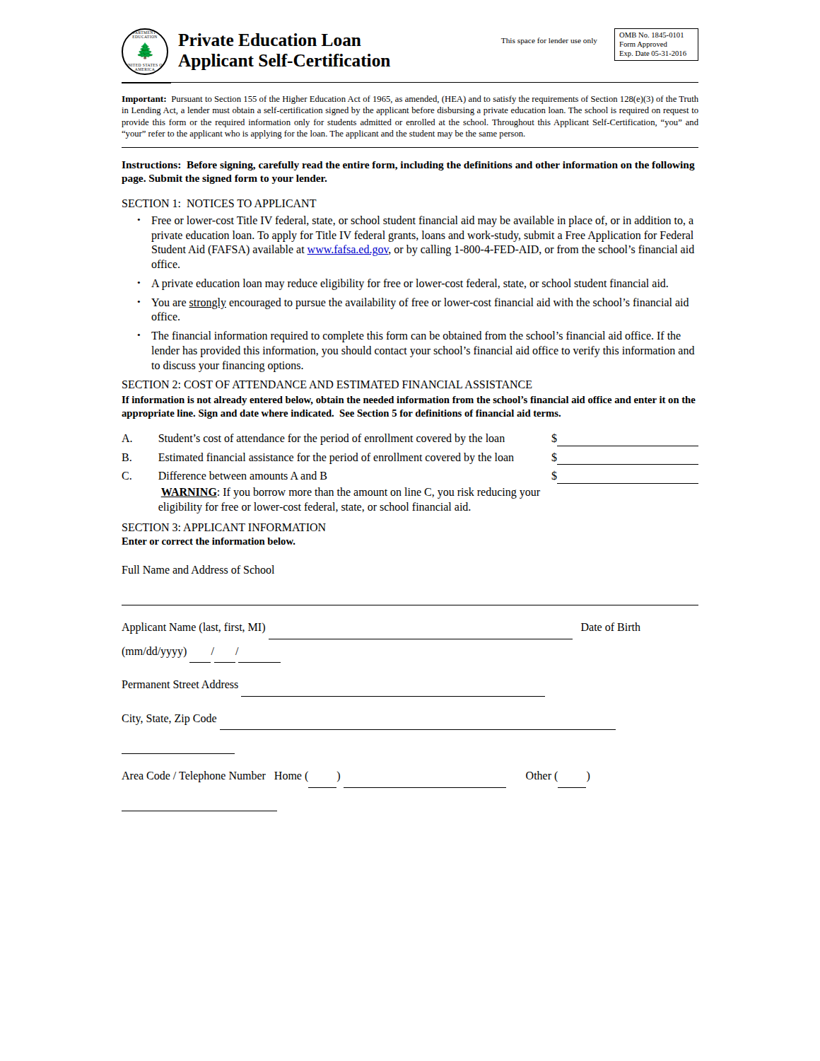DEPARTMENT OF EDUCATION
🌲
UNITED STATES OF AMERICA
Private Education Loan
Applicant Self-Certification
This space for lender use only
OMB No. 1845-0101
Form Approved
Exp. Date 05-31-2016
Important: Pursuant to Section 155 of the Higher Education Act of 1965, as amended, (HEA) and to satisfy the requirements of Section 128(e)(3) of the Truth in Lending Act, a lender must obtain a self-certification signed by the applicant before disbursing a private education loan. The school is required on request to provide this form or the required information only for students admitted or enrolled at the school. Throughout this Applicant Self-Certification, “you” and “your” refer to the applicant who is applying for the loan. The applicant and the student may be the same person.
Instructions: Before signing, carefully read the entire form, including the definitions and other information on the following page. Submit the signed form to your lender.
SECTION 1: NOTICES TO APPLICANT
Free or lower-cost Title IV federal, state, or school student financial aid may be available in place of, or in addition to, a private education loan. To apply for Title IV federal grants, loans and work-study, submit a Free Application for Federal Student Aid (FAFSA) available at www.fafsa.ed.gov, or by calling 1-800-4-FED-AID, or from the school’s financial aid office.
A private education loan may reduce eligibility for free or lower-cost federal, state, or school student financial aid.
You are strongly encouraged to pursue the availability of free or lower-cost financial aid with the school’s financial aid office.
The financial information required to complete this form can be obtained from the school’s financial aid office. If the lender has provided this information, you should contact your school’s financial aid office to verify this information and to discuss your financing options.
SECTION 2: COST OF ATTENDANCE AND ESTIMATED FINANCIAL ASSISTANCE
If information is not already entered below, obtain the needed information from the school’s financial aid office and enter it on the appropriate line. Sign and date where indicated. See Section 5 for definitions of financial aid terms.
| A. | Student’s cost of attendance for the period of enrollment covered by the loan | $ |
| B. | Estimated financial assistance for the period of enrollment covered by the loan | $ |
| C. | Difference between amounts A and B WARNING : If you borrow more than the amount on line C, you risk reducing your eligibility for free or lower-cost federal, state, or school financial aid. | $ |
SECTION 3: APPLICANT INFORMATION
Enter or correct the information below.
Full Name and Address of School
Applicant Name (last, first, MI) Date of Birth (mm/dd/yyyy) / /
Permanent Street Address
City, State, Zip Code
Area Code / Telephone Number Home ( ) Other ( )